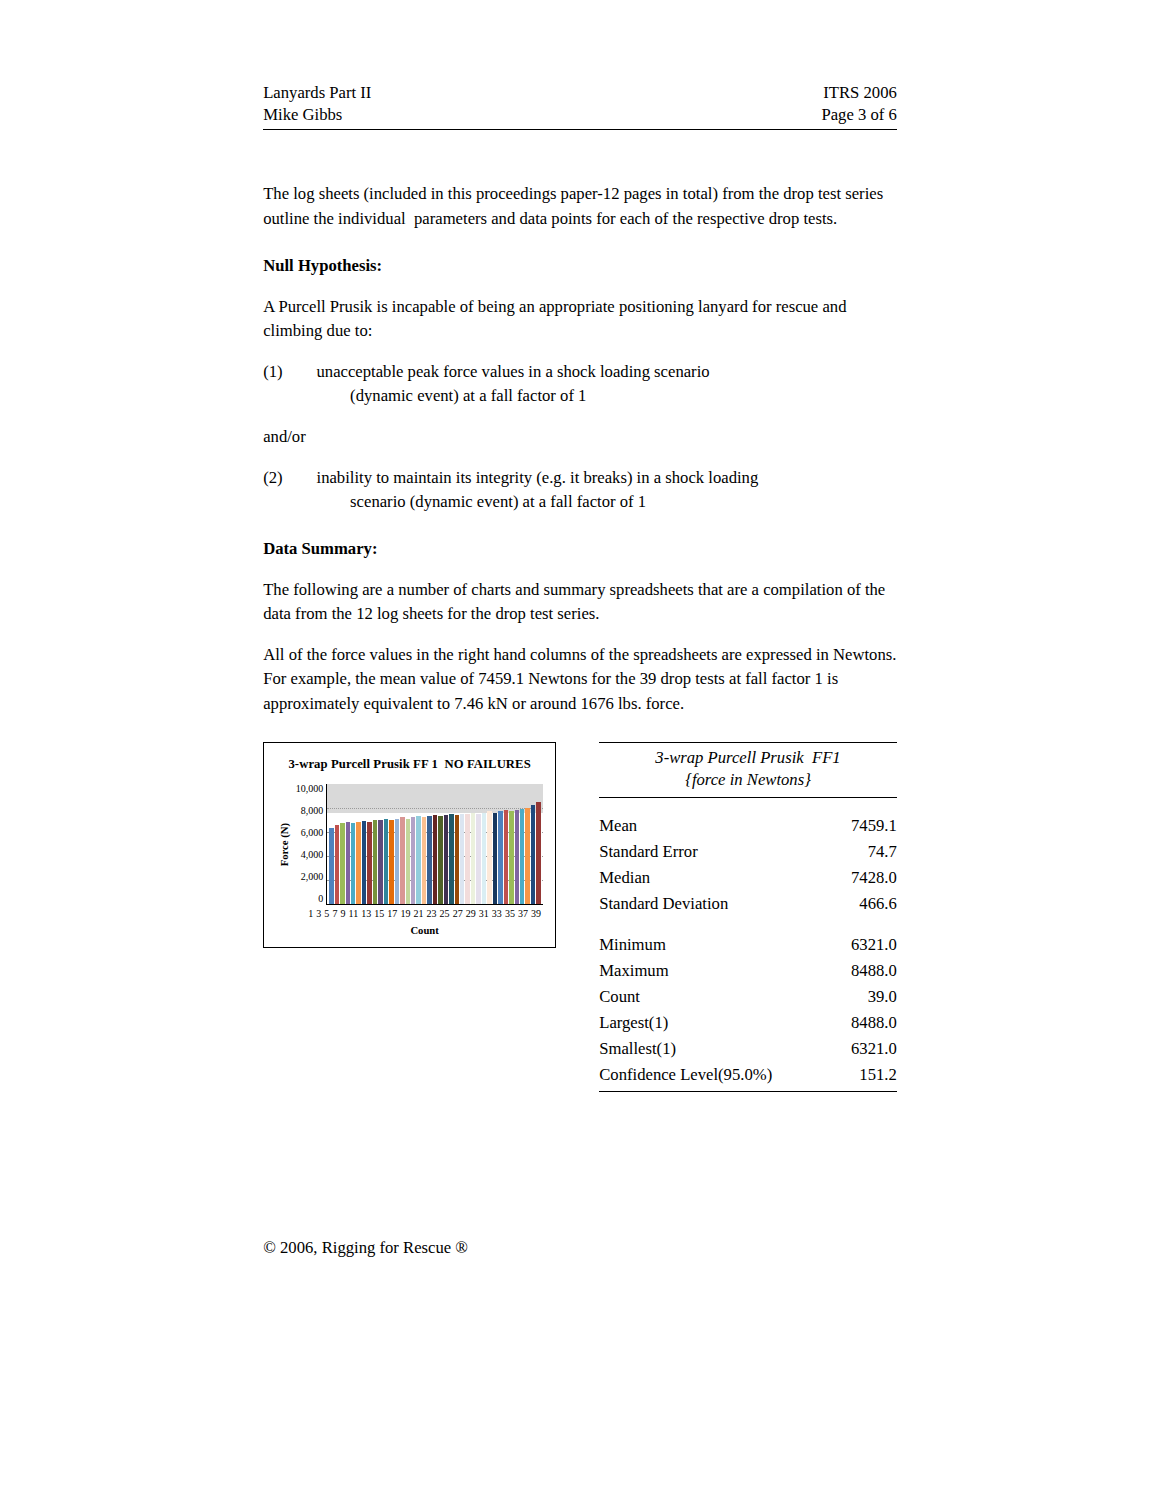Lanyards Part II
Mike Gibbs
ITRS 2006
Page 3 of 6
The log sheets (included in this proceedings paper-12 pages in total) from the drop test series outline the individual parameters and data points for each of the respective drop tests.
Null Hypothesis:
A Purcell Prusik is incapable of being an appropriate positioning lanyard for rescue and climbing due to:
(1)
unacceptable peak force values in a shock loading scenario
(dynamic event) at a fall factor of 1
and/or
(2)
inability to maintain its integrity (e.g. it breaks) in a shock loading
scenario (dynamic event) at a fall factor of 1
Data Summary:
The following are a number of charts and summary spreadsheets that are a compilation of the data from the 12 log sheets for the drop test series.
All of the force values in the right hand columns of the spreadsheets are expressed in Newtons. For example, the mean value of 7459.1 Newtons for the 39 drop tests at fall factor 1 is approximately equivalent to 7.46 kN or around 1676 lbs. force.
3-wrap Purcell Prusik FF 1 NO FAILURES
Force (N)
10,000
8,000
6,000
4,000
2,000
0
13579111315171921232527293133353739
Count
3-wrap Purcell Prusik FF1
{force in Newtons}
| Mean | 7459.1 |
| Standard Error | 74.7 |
| Median | 7428.0 |
| Standard Deviation | 466.6 |
| Minimum | 6321.0 |
| Maximum | 8488.0 |
| Count | 39.0 |
| Largest(1) | 8488.0 |
| Smallest(1) | 6321.0 |
| Confidence Level(95.0%) | 151.2 |
© 2006, Rigging for Rescue ®